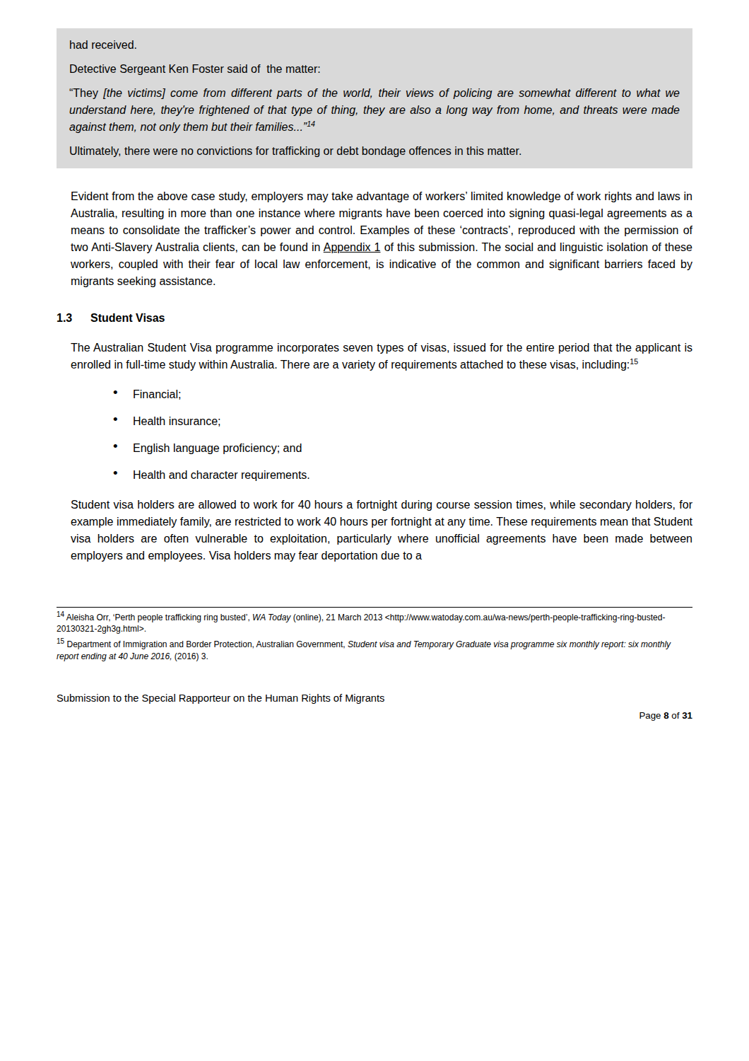had received.
Detective Sergeant Ken Foster said of the matter:
“They [the victims] come from different parts of the world, their views of policing are somewhat different to what we understand here, they're frightened of that type of thing, they are also a long way from home, and threats were made against them, not only them but their families...”14
Ultimately, there were no convictions for trafficking or debt bondage offences in this matter.
Evident from the above case study, employers may take advantage of workers’ limited knowledge of work rights and laws in Australia, resulting in more than one instance where migrants have been coerced into signing quasi-legal agreements as a means to consolidate the trafficker’s power and control. Examples of these ‘contracts’, reproduced with the permission of two Anti-Slavery Australia clients, can be found in Appendix 1 of this submission. The social and linguistic isolation of these workers, coupled with their fear of local law enforcement, is indicative of the common and significant barriers faced by migrants seeking assistance.
1.3 Student Visas
The Australian Student Visa programme incorporates seven types of visas, issued for the entire period that the applicant is enrolled in full-time study within Australia. There are a variety of requirements attached to these visas, including:15
Financial;
Health insurance;
English language proficiency; and
Health and character requirements.
Student visa holders are allowed to work for 40 hours a fortnight during course session times, while secondary holders, for example immediately family, are restricted to work 40 hours per fortnight at any time. These requirements mean that Student visa holders are often vulnerable to exploitation, particularly where unofficial agreements have been made between employers and employees. Visa holders may fear deportation due to a
14 Aleisha Orr, ‘Perth people trafficking ring busted’, WA Today (online), 21 March 2013 <http://www.watoday.com.au/wa-news/perth-people-trafficking-ring-busted-20130321-2gh3g.html>.
15 Department of Immigration and Border Protection, Australian Government, Student visa and Temporary Graduate visa programme six monthly report: six monthly report ending at 40 June 2016, (2016) 3.
Submission to the Special Rapporteur on the Human Rights of Migrants
Page 8 of 31